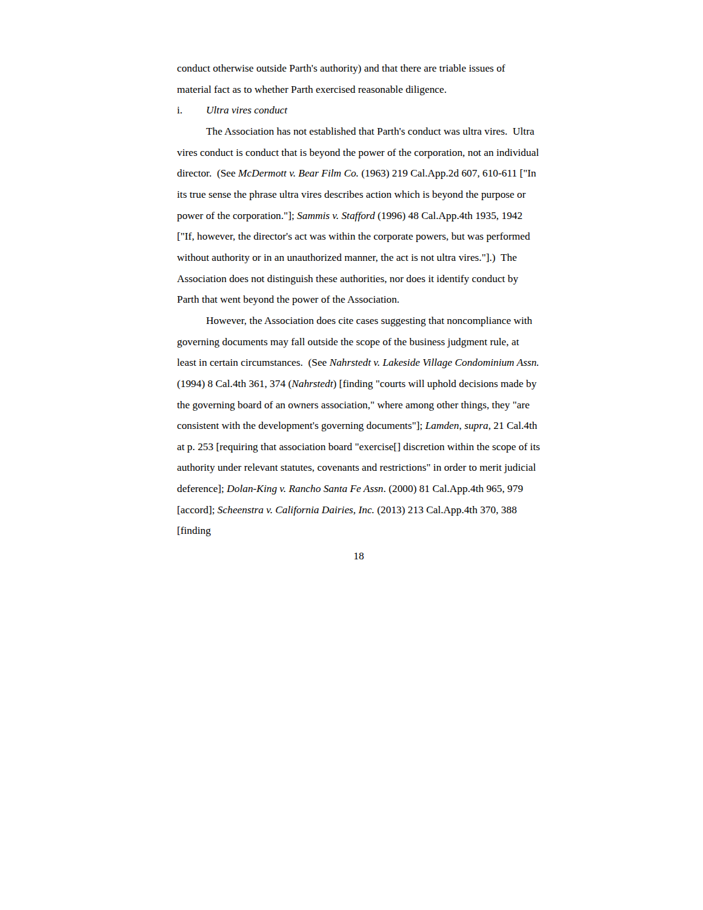conduct otherwise outside Parth's authority) and that there are triable issues of material fact as to whether Parth exercised reasonable diligence.
i. Ultra vires conduct
The Association has not established that Parth's conduct was ultra vires. Ultra vires conduct is conduct that is beyond the power of the corporation, not an individual director. (See McDermott v. Bear Film Co. (1963) 219 Cal.App.2d 607, 610-611 ["In its true sense the phrase ultra vires describes action which is beyond the purpose or power of the corporation."]; Sammis v. Stafford (1996) 48 Cal.App.4th 1935, 1942 ["If, however, the director's act was within the corporate powers, but was performed without authority or in an unauthorized manner, the act is not ultra vires."].) The Association does not distinguish these authorities, nor does it identify conduct by Parth that went beyond the power of the Association.
However, the Association does cite cases suggesting that noncompliance with governing documents may fall outside the scope of the business judgment rule, at least in certain circumstances. (See Nahrstedt v. Lakeside Village Condominium Assn. (1994) 8 Cal.4th 361, 374 (Nahrstedt) [finding "courts will uphold decisions made by the governing board of an owners association," where among other things, they "are consistent with the development's governing documents"]; Lamden, supra, 21 Cal.4th at p. 253 [requiring that association board "exercise[] discretion within the scope of its authority under relevant statutes, covenants and restrictions" in order to merit judicial deference]; Dolan-King v. Rancho Santa Fe Assn. (2000) 81 Cal.App.4th 965, 979 [accord]; Scheenstra v. California Dairies, Inc. (2013) 213 Cal.App.4th 370, 388 [finding
18